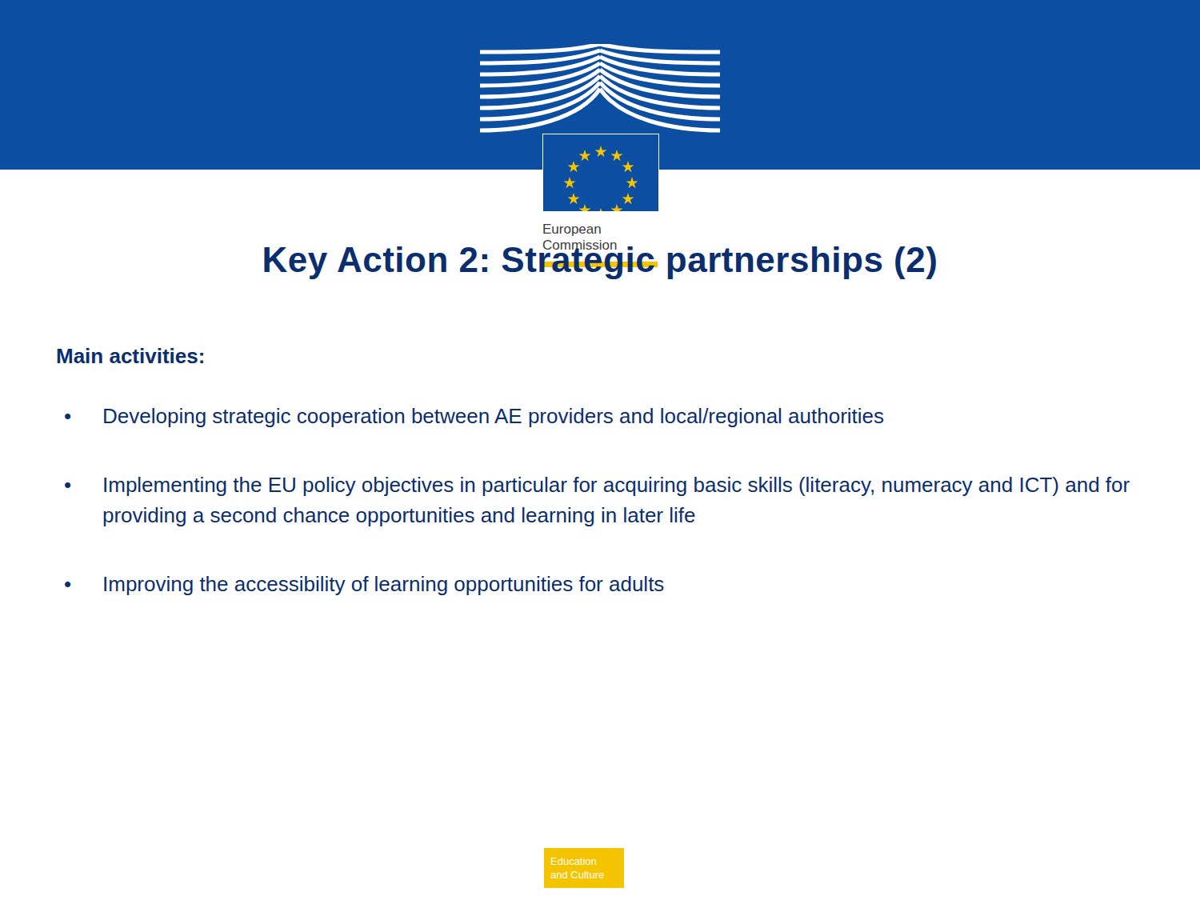European
Commission
Key Action 2: Strategic partnerships (2)
Main activities:
Developing strategic cooperation between AE providers and local/regional authorities
Implementing the EU policy objectives in particular for acquiring basic skills (literacy, numeracy and ICT) and for providing a second chance opportunities and learning in later life
Improving the accessibility of learning opportunities for adults
Education
and Culture